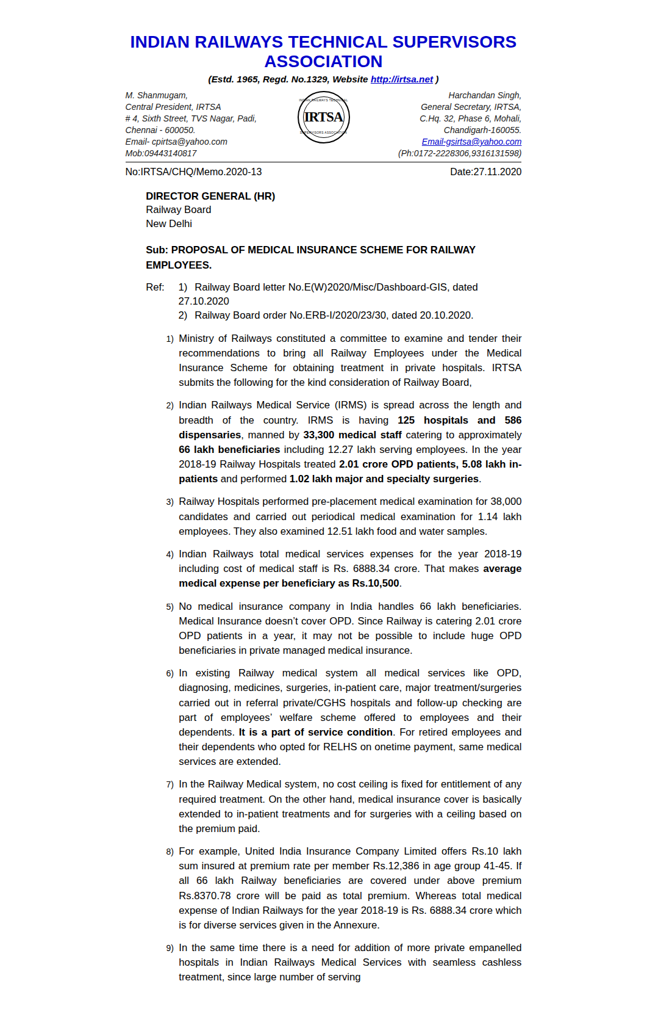INDIAN RAILWAYS TECHNICAL SUPERVISORS ASSOCIATION
(Estd. 1965, Regd. No.1329, Website http://irtsa.net )
M. Shanmugam,
Central President, IRTSA
# 4, Sixth Street, TVS Nagar, Padi,
Chennai - 600050.
Email- cpirtsa@yahoo.com
Mob:09443140817
Indian Railways Technical
IRTSA
Supervisors Association
Harchandan Singh,
General Secretary, IRTSA,
C.Hq. 32, Phase 6, Mohali,
Chandigarh-160055.
Email-gsirtsa@yahoo.com
(Ph:0172-2228306,9316131598)
No:IRTSA/CHQ/Memo.2020-13 Date:27.11.2020
DIRECTOR GENERAL (HR)
Railway Board
New Delhi
Sub: PROPOSAL OF MEDICAL INSURANCE SCHEME FOR RAILWAY EMPLOYEES.
Ref:
1) Railway Board letter No.E(W)2020/Misc/Dashboard-GIS, dated 27.10.2020
2) Railway Board order No.ERB-I/2020/23/30, dated 20.10.2020.
Ministry of Railways constituted a committee to examine and tender their recommendations to bring all Railway Employees under the Medical Insurance Scheme for obtaining treatment in private hospitals. IRTSA submits the following for the kind consideration of Railway Board,
Indian Railways Medical Service (IRMS) is spread across the length and breadth of the country. IRMS is having 125 hospitals and 586 dispensaries, manned by 33,300 medical staff catering to approximately 66 lakh beneficiaries including 12.27 lakh serving employees. In the year 2018-19 Railway Hospitals treated 2.01 crore OPD patients, 5.08 lakh in-patients and performed 1.02 lakh major and specialty surgeries.
Railway Hospitals performed pre-placement medical examination for 38,000 candidates and carried out periodical medical examination for 1.14 lakh employees. They also examined 12.51 lakh food and water samples.
Indian Railways total medical services expenses for the year 2018-19 including cost of medical staff is Rs. 6888.34 crore. That makes average medical expense per beneficiary as Rs.10,500.
No medical insurance company in India handles 66 lakh beneficiaries. Medical Insurance doesn’t cover OPD. Since Railway is catering 2.01 crore OPD patients in a year, it may not be possible to include huge OPD beneficiaries in private managed medical insurance.
In existing Railway medical system all medical services like OPD, diagnosing, medicines, surgeries, in-patient care, major treatment/surgeries carried out in referral private/CGHS hospitals and follow-up checking are part of employees’ welfare scheme offered to employees and their dependents. It is a part of service condition. For retired employees and their dependents who opted for RELHS on onetime payment, same medical services are extended.
In the Railway Medical system, no cost ceiling is fixed for entitlement of any required treatment. On the other hand, medical insurance cover is basically extended to in-patient treatments and for surgeries with a ceiling based on the premium paid.
For example, United India Insurance Company Limited offers Rs.10 lakh sum insured at premium rate per member Rs.12,386 in age group 41-45. If all 66 lakh Railway beneficiaries are covered under above premium Rs.8370.78 crore will be paid as total premium. Whereas total medical expense of Indian Railways for the year 2018-19 is Rs. 6888.34 crore which is for diverse services given in the Annexure.
In the same time there is a need for addition of more private empanelled hospitals in Indian Railways Medical Services with seamless cashless treatment, since large number of serving